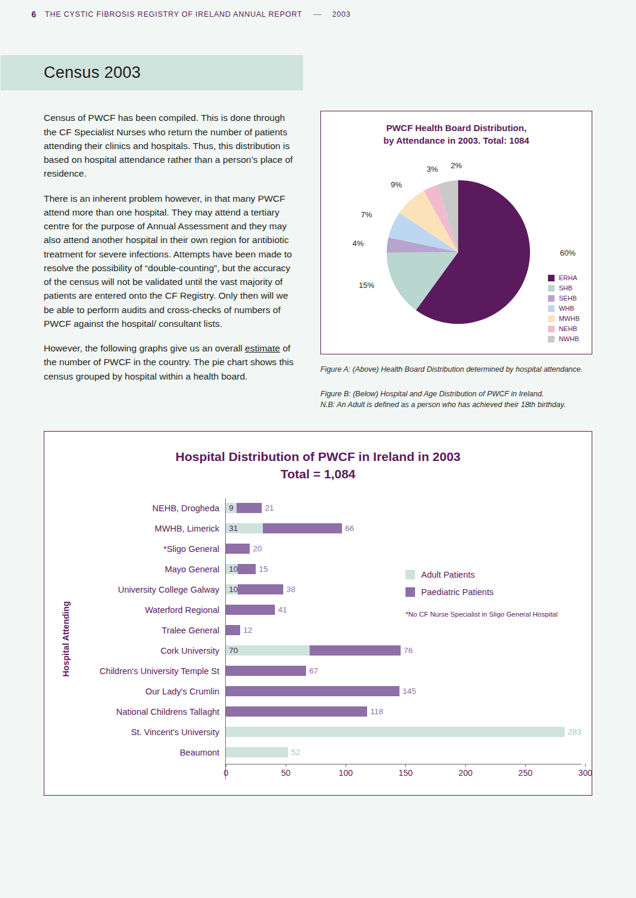6
The Cystic Fibrosis Registry of Ireland Annual Report 2003
Census 2003
Census of PWCF has been compiled. This is done through the CF Specialist Nurses who return the number of patients attending their clinics and hospitals. Thus, this distribution is based on hospital attendance rather than a person’s place of residence.
There is an inherent problem however, in that many PWCF attend more than one hospital. They may attend a tertiary centre for the purpose of Annual Assessment and they may also attend another hospital in their own region for antibiotic treatment for severe infections. Attempts have been made to resolve the possibility of “double-counting”, but the accuracy of the census will not be validated until the vast majority of patients are entered onto the CF Registry. Only then will we be able to perform audits and cross-checks of numbers of PWCF against the hospital/ consultant lists.
However, the following graphs give us an overall estimate of the number of PWCF in the country. The pie chart shows this census grouped by hospital within a health board.
PWCF Health Board Distribution,
by Attendance in 2003. Total: 1084
60% 15% 4% 7% 9% 3% 2%
ERHA
SHB
SEHB
WHB
MWHB
NEHB
NWHB
Figure A: (Above) Health Board Distribution determined by hospital attendance.
Figure B: (Below) Hospital and Age Distribution of PWCF in Ireland.
N.B: An Adult is defined as a person who has achieved their 18th birthday.
Hospital Distribution of PWCF in Ireland in 2003 Total = 1,084
Hospital Attending
NEHB, Drogheda
MWHB, Limerick
*Sligo General
Mayo General
University College Galway
Waterford Regional
Tralee General
Cork University
Children's University Temple St
Our Lady's Crumlin
National Childrens Tallaght
St. Vincent's University
Beaumont
scale: 300 units = 600px => 2px per unit
9
21
31
66
20
10
15
10
38
41
12
70
76
67
145
118
283
52
0 50 100 150 200 250 300
Adult Patients
Paediatric Patients
*No CF Nurse Specialist in Sligo General Hospital